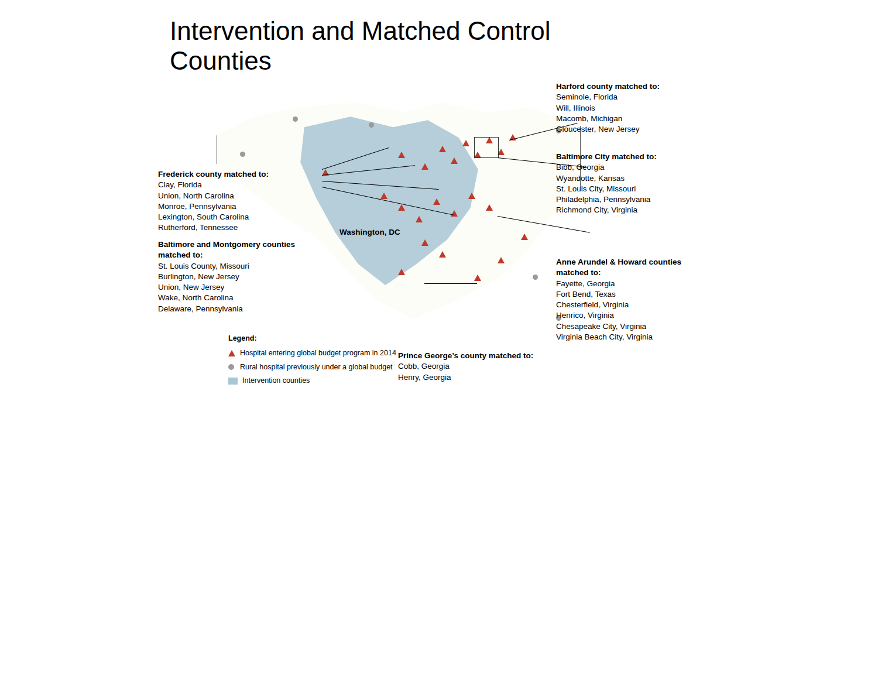Intervention and Matched Control Counties
Washington, DC
Harford county matched to:
Seminole, Florida
Will, Illinois
Macomb, Michigan
Gloucester, New Jersey
Baltimore City matched to:
Bibb, Georgia
Wyandotte, Kansas
St. Louis City, Missouri
Philadelphia, Pennsylvania
Richmond City, Virginia
Anne Arundel & Howard counties
matched to:
Fayette, Georgia
Fort Bend, Texas
Chesterfield, Virginia
Henrico, Virginia
Chesapeake City, Virginia
Virginia Beach City, Virginia
Frederick county matched to:
Clay, Florida
Union, North Carolina
Monroe, Pennsylvania
Lexington, South Carolina
Rutherford, Tennessee
Baltimore and Montgomery counties
matched to:
St. Louis County, Missouri
Burlington, New Jersey
Union, New Jersey
Wake, North Carolina
Delaware, Pennsylvania
Prince George’s county matched to:
Cobb, Georgia
Henry, Georgia
Legend:
Hospital entering global budget program in 2014
Rural hospital previously under a global budget
Intervention counties